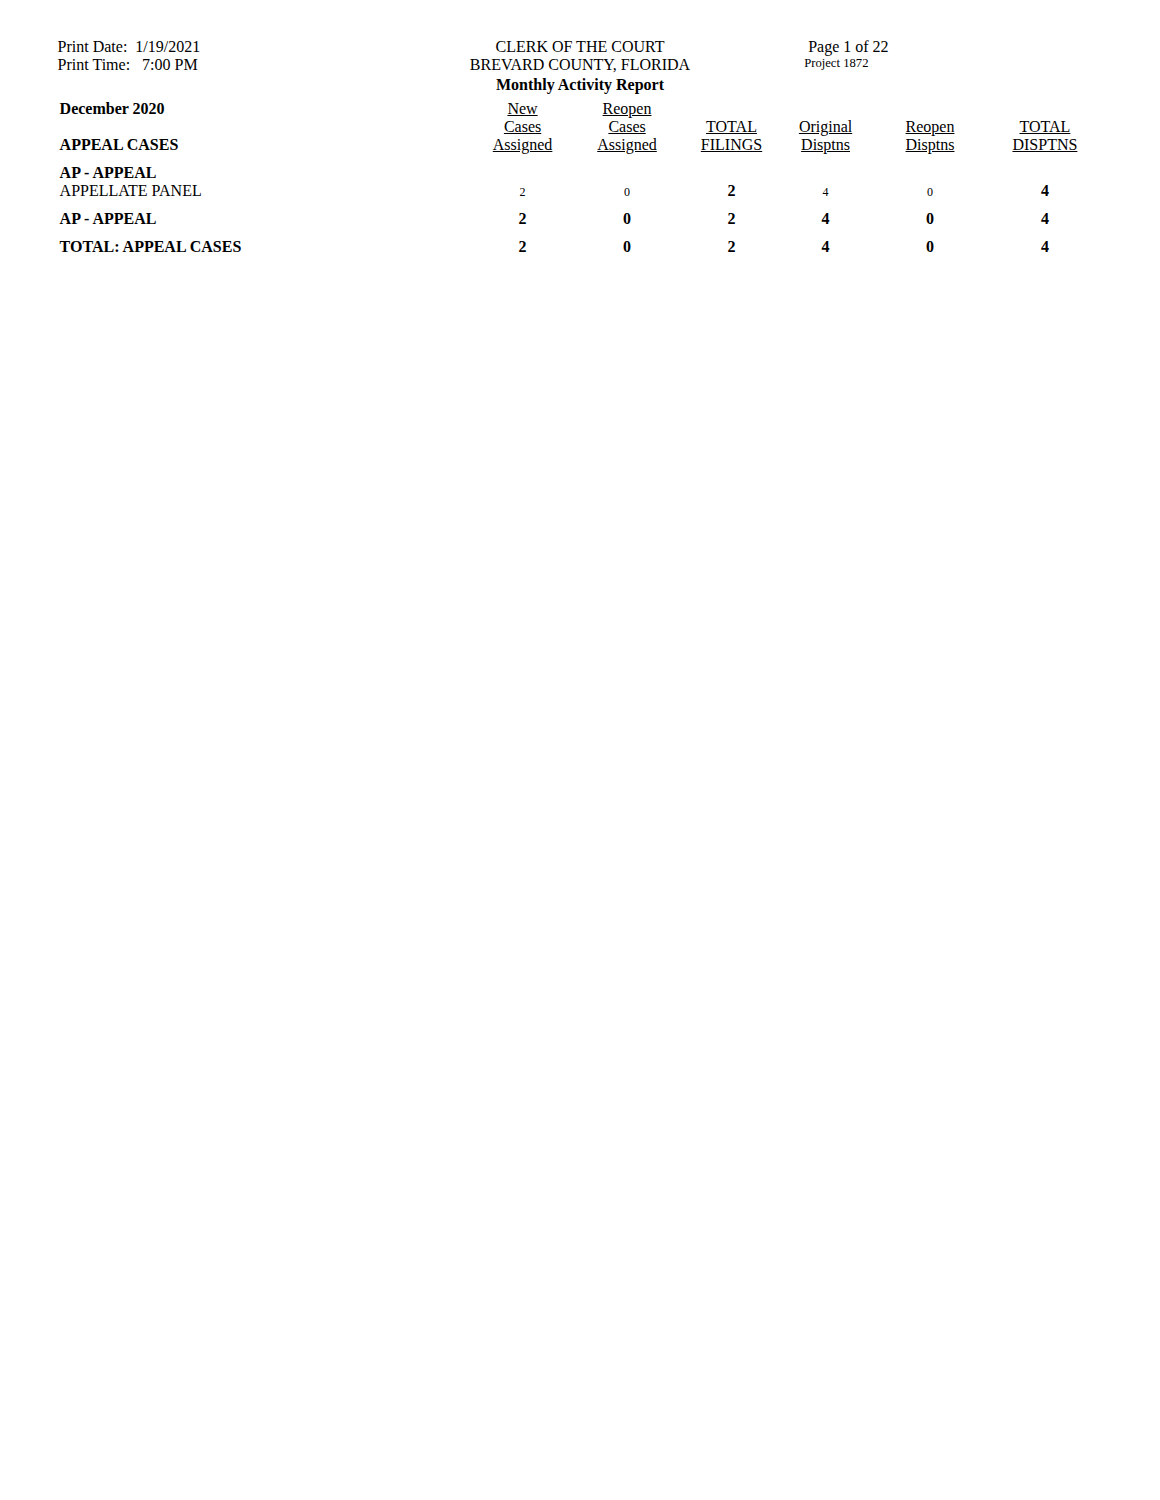| Print Date: 1/19/2021 | CLERK OF THE COURT | Page 1 of 22 |
| Print Time: 7:00 PM | BREVARD COUNTY, FLORIDA | Project 1872 |
Monthly Activity Report
| December 2020 | New | Reopen | | | |
| | Cases | Cases | TOTAL | Original | Reopen | TOTAL |
| APPEAL CASES | Assigned | Assigned | FILINGS | Disptns | Disptns | DISPTNS |
| AP - APPEAL | | | | | | |
| APPELLATE PANEL | 2 | 0 | 2 | 4 | 0 | 4 |
| AP - APPEAL | 2 | 0 | 2 | 4 | 0 | 4 |
| TOTAL: APPEAL CASES | 2 | 0 | 2 | 4 | 0 | 4 |